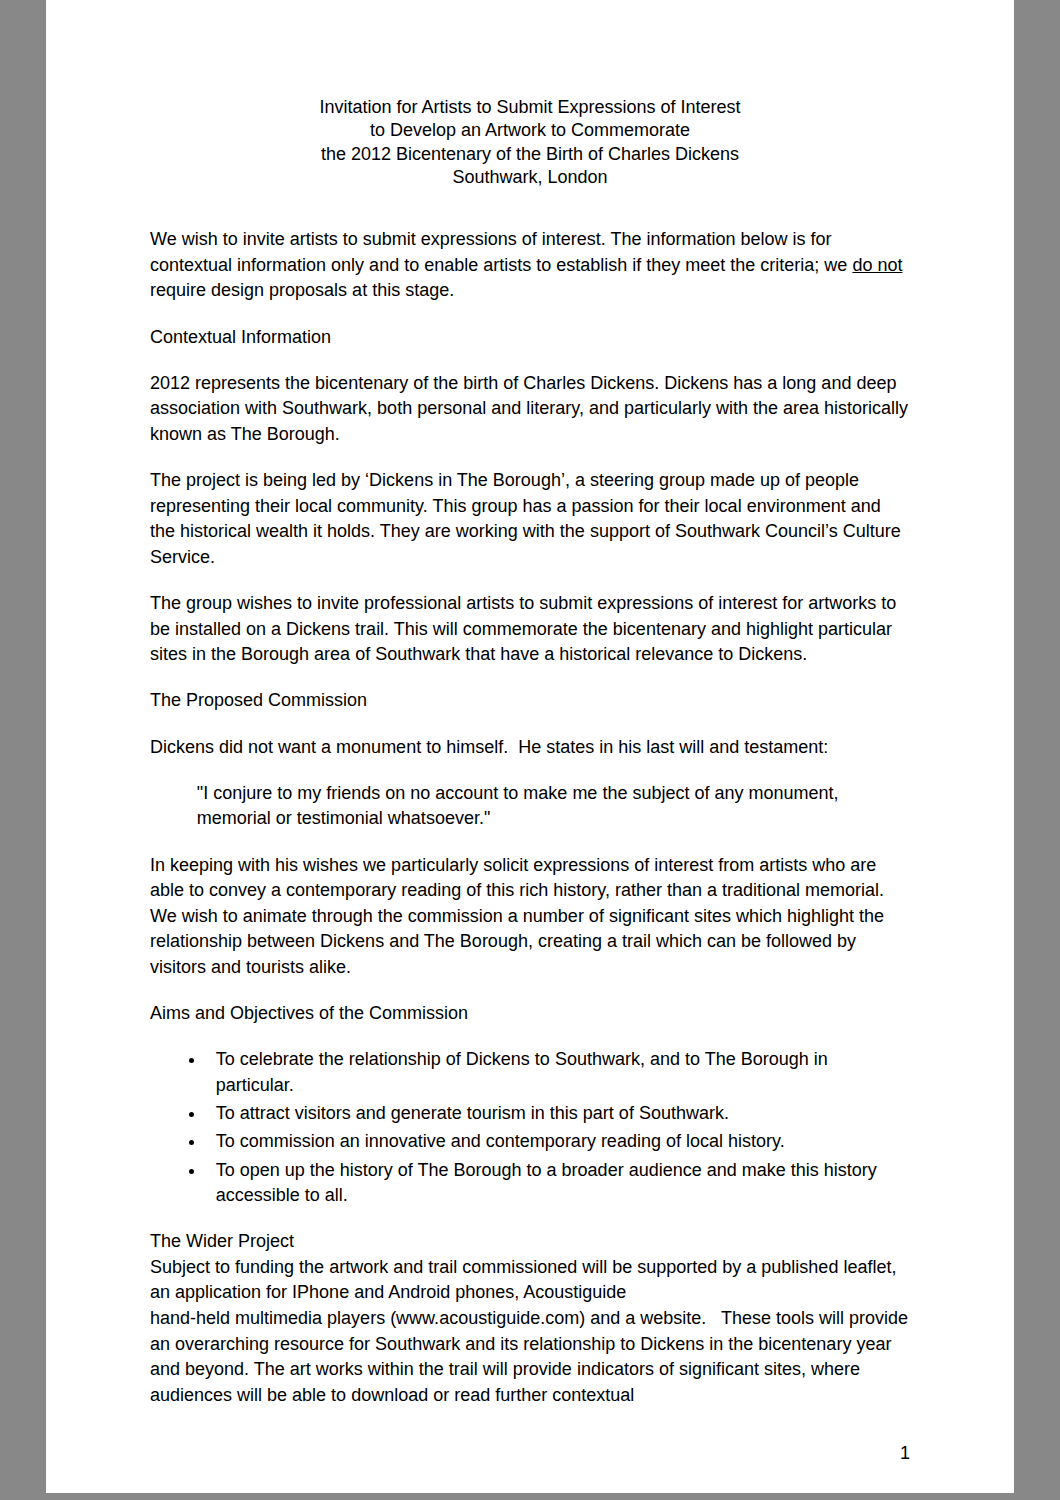Invitation for Artists to Submit Expressions of Interest
to Develop an Artwork to Commemorate
the 2012 Bicentenary of the Birth of Charles Dickens
Southwark, London
We wish to invite artists to submit expressions of interest. The information below is for contextual information only and to enable artists to establish if they meet the criteria; we do not require design proposals at this stage.
Contextual Information
2012 represents the bicentenary of the birth of Charles Dickens. Dickens has a long and deep association with Southwark, both personal and literary, and particularly with the area historically known as The Borough.
The project is being led by ‘Dickens in The Borough’, a steering group made up of people representing their local community. This group has a passion for their local environment and the historical wealth it holds. They are working with the support of Southwark Council’s Culture Service.
The group wishes to invite professional artists to submit expressions of interest for artworks to be installed on a Dickens trail. This will commemorate the bicentenary and highlight particular sites in the Borough area of Southwark that have a historical relevance to Dickens.
The Proposed Commission
Dickens did not want a monument to himself. He states in his last will and testament:
"I conjure to my friends on no account to make me the subject of any monument, memorial or testimonial whatsoever."
In keeping with his wishes we particularly solicit expressions of interest from artists who are able to convey a contemporary reading of this rich history, rather than a traditional memorial. We wish to animate through the commission a number of significant sites which highlight the relationship between Dickens and The Borough, creating a trail which can be followed by visitors and tourists alike.
Aims and Objectives of the Commission
To celebrate the relationship of Dickens to Southwark, and to The Borough in particular.
To attract visitors and generate tourism in this part of Southwark.
To commission an innovative and contemporary reading of local history.
To open up the history of The Borough to a broader audience and make this history accessible to all.
The Wider Project
Subject to funding the artwork and trail commissioned will be supported by a published leaflet, an application for IPhone and Android phones, Acoustiguide
hand-held multimedia players (www.acoustiguide.com) and a website. These tools will provide an overarching resource for Southwark and its relationship to Dickens in the bicentenary year and beyond. The art works within the trail will provide indicators of significant sites, where audiences will be able to download or read further contextual
1